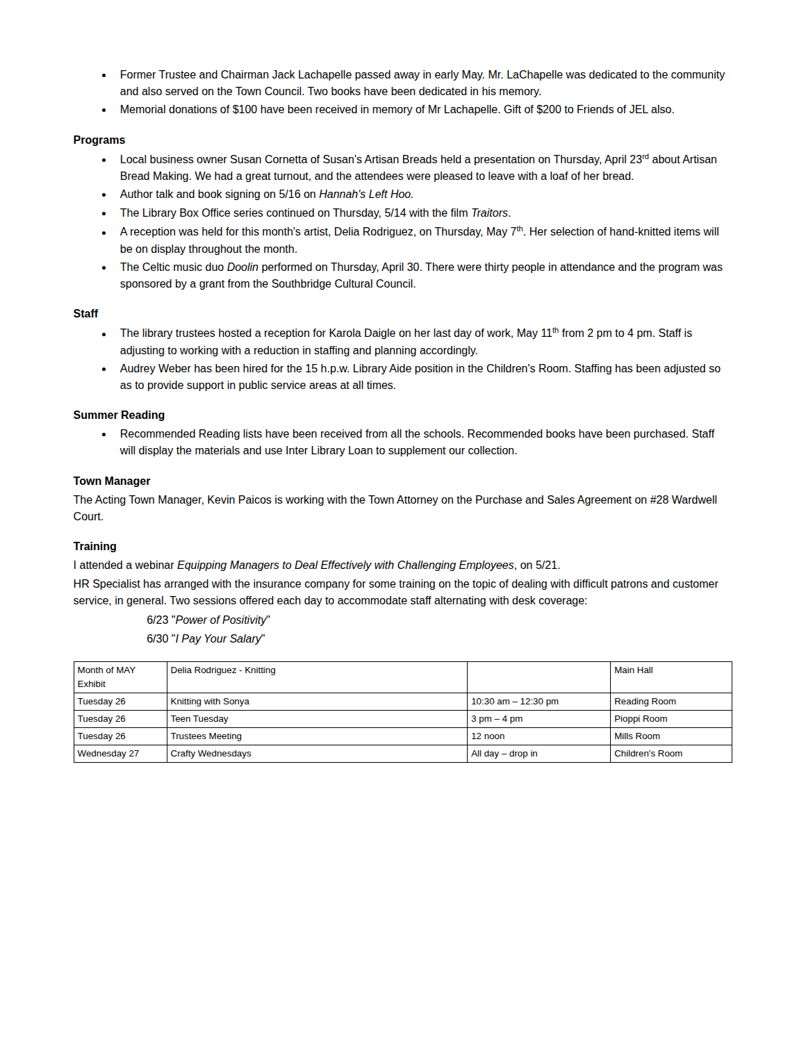Former Trustee and Chairman Jack Lachapelle passed away in early May. Mr. LaChapelle was dedicated to the community and also served on the Town Council. Two books have been dedicated in his memory.
Memorial donations of $100 have been received in memory of Mr Lachapelle. Gift of $200 to Friends of JEL also.
Programs
Local business owner Susan Cornetta of Susan's Artisan Breads held a presentation on Thursday, April 23rd about Artisan Bread Making. We had a great turnout, and the attendees were pleased to leave with a loaf of her bread.
Author talk and book signing on 5/16 on Hannah's Left Hoo.
The Library Box Office series continued on Thursday, 5/14 with the film Traitors.
A reception was held for this month's artist, Delia Rodriguez, on Thursday, May 7th. Her selection of hand-knitted items will be on display throughout the month.
The Celtic music duo Doolin performed on Thursday, April 30. There were thirty people in attendance and the program was sponsored by a grant from the Southbridge Cultural Council.
Staff
The library trustees hosted a reception for Karola Daigle on her last day of work, May 11th from 2 pm to 4 pm. Staff is adjusting to working with a reduction in staffing and planning accordingly.
Audrey Weber has been hired for the 15 h.p.w. Library Aide position in the Children's Room. Staffing has been adjusted so as to provide support in public service areas at all times.
Summer Reading
Recommended Reading lists have been received from all the schools. Recommended books have been purchased. Staff will display the materials and use Inter Library Loan to supplement our collection.
Town Manager
The Acting Town Manager, Kevin Paicos is working with the Town Attorney on the Purchase and Sales Agreement on #28 Wardwell Court.
Training
I attended a webinar Equipping Managers to Deal Effectively with Challenging Employees, on 5/21.
HR Specialist has arranged with the insurance company for some training on the topic of dealing with difficult patrons and customer service, in general. Two sessions offered each day to accommodate staff alternating with desk coverage:
6/23 "Power of Positivity"
6/30 "I Pay Your Salary"
| Month of MAY Exhibit | Delia Rodriguez - Knitting | | Main Hall |
| Tuesday 26 | Knitting with Sonya | 10:30 am – 12:30 pm | Reading Room |
| Tuesday 26 | Teen Tuesday | 3 pm – 4 pm | Pioppi Room |
| Tuesday 26 | Trustees Meeting | 12 noon | Mills Room |
| Wednesday 27 | Crafty Wednesdays | All day – drop in | Children's Room |